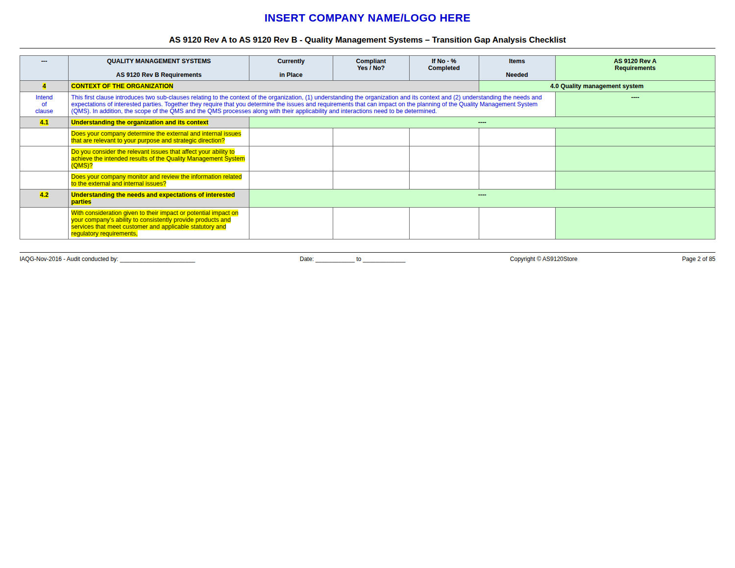INSERT COMPANY NAME/LOGO HERE
AS 9120 Rev A to AS 9120 Rev B - Quality Management Systems – Transition Gap Analysis Checklist
| --- | QUALITY MANAGEMENT SYSTEMS AS 9120 Rev B Requirements | Currently in Place | Compliant Yes / No? | If No - % Completed | Items Needed | AS 9120 Rev A Requirements |
| --- | --- | --- | --- | --- | --- | --- |
| 4 | CONTEXT OF THE ORGANIZATION | 4.0 Quality management system |
| Intend of clause | This first clause introduces two sub-clauses relating to the context of the organization, (1) understanding the organization and its context and (2) understanding the needs and expectations of interested parties. Together they require that you determine the issues and requirements that can impact on the planning of the Quality Management System (QMS). In addition, the scope of the QMS and the QMS processes along with their applicability and interactions need to be determined. | ---- |
| 4.1 | Understanding the organization and its context | ---- |
| | Does your company determine the external and internal issues that are relevant to your purpose and strategic direction? | | | | | |
| | Do you consider the relevant issues that affect your ability to achieve the intended results of the Quality Management System (QMS)? | | | | | |
| | Does your company monitor and review the information related to the external and internal issues? | | | | | |
| 4.2 | Understanding the needs and expectations of interested parties | ---- |
| | With consideration given to their impact or potential impact on your company’s ability to consistently provide products and services that meet customer and applicable statutory and regulatory requirements, | | | | | |
IAQG-Nov-2016 - Audit conducted by: _______________________ Date: ____________ to _____________ Copyright © AS9120Store Page 2 of 85